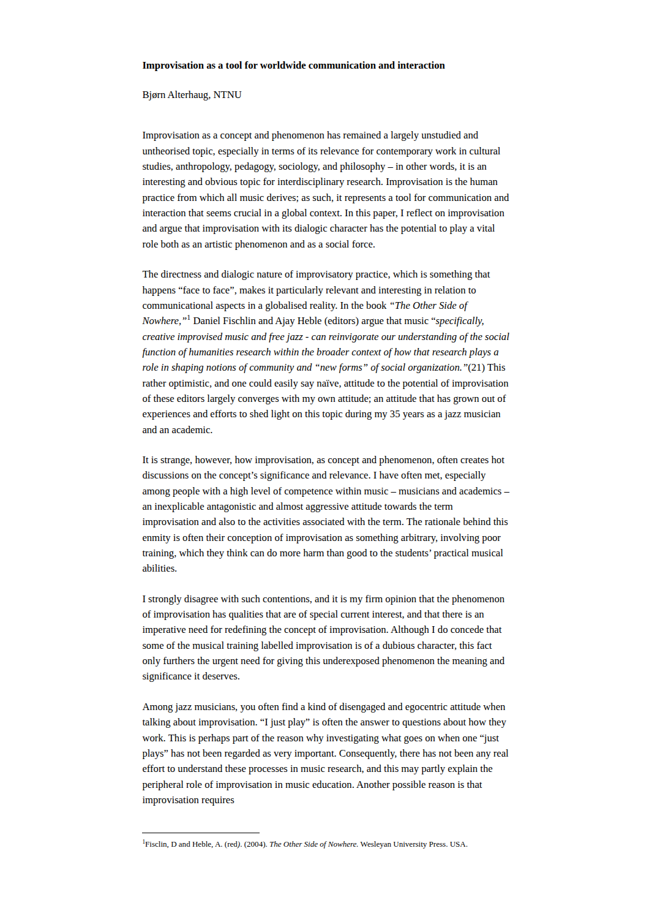Improvisation as a tool for worldwide communication and interaction
Bjørn Alterhaug, NTNU
Improvisation as a concept and phenomenon has remained a largely unstudied and untheorised topic, especially in terms of its relevance for contemporary work in cultural studies, anthropology, pedagogy, sociology, and philosophy – in other words, it is an interesting and obvious topic for interdisciplinary research. Improvisation is the human practice from which all music derives; as such, it represents a tool for communication and interaction that seems crucial in a global context. In this paper, I reflect on improvisation and argue that improvisation with its dialogic character has the potential to play a vital role both as an artistic phenomenon and as a social force.
The directness and dialogic nature of improvisatory practice, which is something that happens “face to face”, makes it particularly relevant and interesting in relation to communicational aspects in a globalised reality. In the book “The Other Side of Nowhere,”1 Daniel Fischlin and Ajay Heble (editors) argue that music “specifically, creative improvised music and free jazz - can reinvigorate our understanding of the social function of humanities research within the broader context of how that research plays a role in shaping notions of community and “new forms” of social organization.”(21) This rather optimistic, and one could easily say naïve, attitude to the potential of improvisation of these editors largely converges with my own attitude; an attitude that has grown out of experiences and efforts to shed light on this topic during my 35 years as a jazz musician and an academic.
It is strange, however, how improvisation, as concept and phenomenon, often creates hot discussions on the concept’s significance and relevance. I have often met, especially among people with a high level of competence within music – musicians and academics – an inexplicable antagonistic and almost aggressive attitude towards the term improvisation and also to the activities associated with the term. The rationale behind this enmity is often their conception of improvisation as something arbitrary, involving poor training, which they think can do more harm than good to the students’ practical musical abilities.
I strongly disagree with such contentions, and it is my firm opinion that the phenomenon of improvisation has qualities that are of special current interest, and that there is an imperative need for redefining the concept of improvisation. Although I do concede that some of the musical training labelled improvisation is of a dubious character, this fact only furthers the urgent need for giving this underexposed phenomenon the meaning and significance it deserves.
Among jazz musicians, you often find a kind of disengaged and egocentric attitude when talking about improvisation. “I just play” is often the answer to questions about how they work. This is perhaps part of the reason why investigating what goes on when one “just plays” has not been regarded as very important. Consequently, there has not been any real effort to understand these processes in music research, and this may partly explain the peripheral role of improvisation in music education. Another possible reason is that improvisation requires
1Fisclin, D and Heble, A. (red). (2004). The Other Side of Nowhere. Wesleyan University Press. USA.